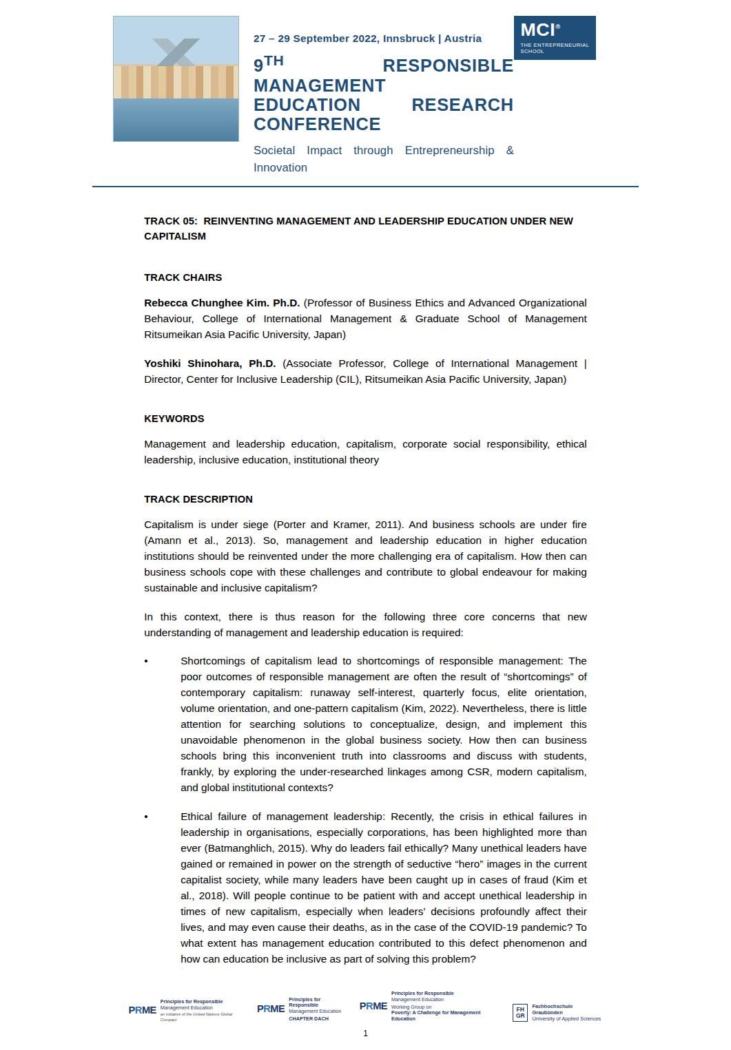©Adobe Stock
27 – 29 September 2022, Innsbruck | Austria
9TH RESPONSIBLE MANAGEMENT
EDUCATION RESEARCH CONFERENCE
Societal Impact through Entrepreneurship & Innovation
MCI®
The Entrepreneurial
School
Track 05: Reinventing Management and Leadership Education Under New Capitalism
Track Chairs
Rebecca Chunghee Kim. Ph.D. (Professor of Business Ethics and Advanced Organizational Behaviour, College of International Management & Graduate School of Management Ritsumeikan Asia Pacific University, Japan)
Yoshiki Shinohara, Ph.D. (Associate Professor, College of International Management | Director, Center for Inclusive Leadership (CIL), Ritsumeikan Asia Pacific University, Japan)
Keywords
Management and leadership education, capitalism, corporate social responsibility, ethical leadership, inclusive education, institutional theory
Track Description
Capitalism is under siege (Porter and Kramer, 2011). And business schools are under fire (Amann et al., 2013). So, management and leadership education in higher education institutions should be reinvented under the more challenging era of capitalism. How then can business schools cope with these challenges and contribute to global endeavour for making sustainable and inclusive capitalism?
In this context, there is thus reason for the following three core concerns that new understanding of management and leadership education is required:
•
Shortcomings of capitalism lead to shortcomings of responsible management: The poor outcomes of responsible management are often the result of “shortcomings” of contemporary capitalism: runaway self-interest, quarterly focus, elite orientation, volume orientation, and one-pattern capitalism (Kim, 2022). Nevertheless, there is little attention for searching solutions to conceptualize, design, and implement this unavoidable phenomenon in the global business society. How then can business schools bring this inconvenient truth into classrooms and discuss with students, frankly, by exploring the under-researched linkages among CSR, modern capitalism, and global institutional contexts?
•
Ethical failure of management leadership: Recently, the crisis in ethical failures in leadership in organisations, especially corporations, has been highlighted more than ever (Batmanghlich, 2015). Why do leaders fail ethically? Many unethical leaders have gained or remained in power on the strength of seductive “hero” images in the current capitalist society, while many leaders have been caught up in cases of fraud (Kim et al., 2018). Will people continue to be patient with and accept unethical leadership in times of new capitalism, especially when leaders’ decisions profoundly affect their lives, and may even cause their deaths, as in the case of the COVID-19 pandemic? To what extent has management education contributed to this defect phenomenon and how can education be inclusive as part of solving this problem?
PRME
Principles for Responsible
Management Education
an initiative of the United Nations Global Compact
PRME
Principles for Responsible
Management Education
CHAPTER DACH
PRME
Principles for Responsible
Management Education
Working Group on
Poverty: A Challenge for Management Education
FH
GR
Fachhochschule Graubünden
University of Applied Sciences
1